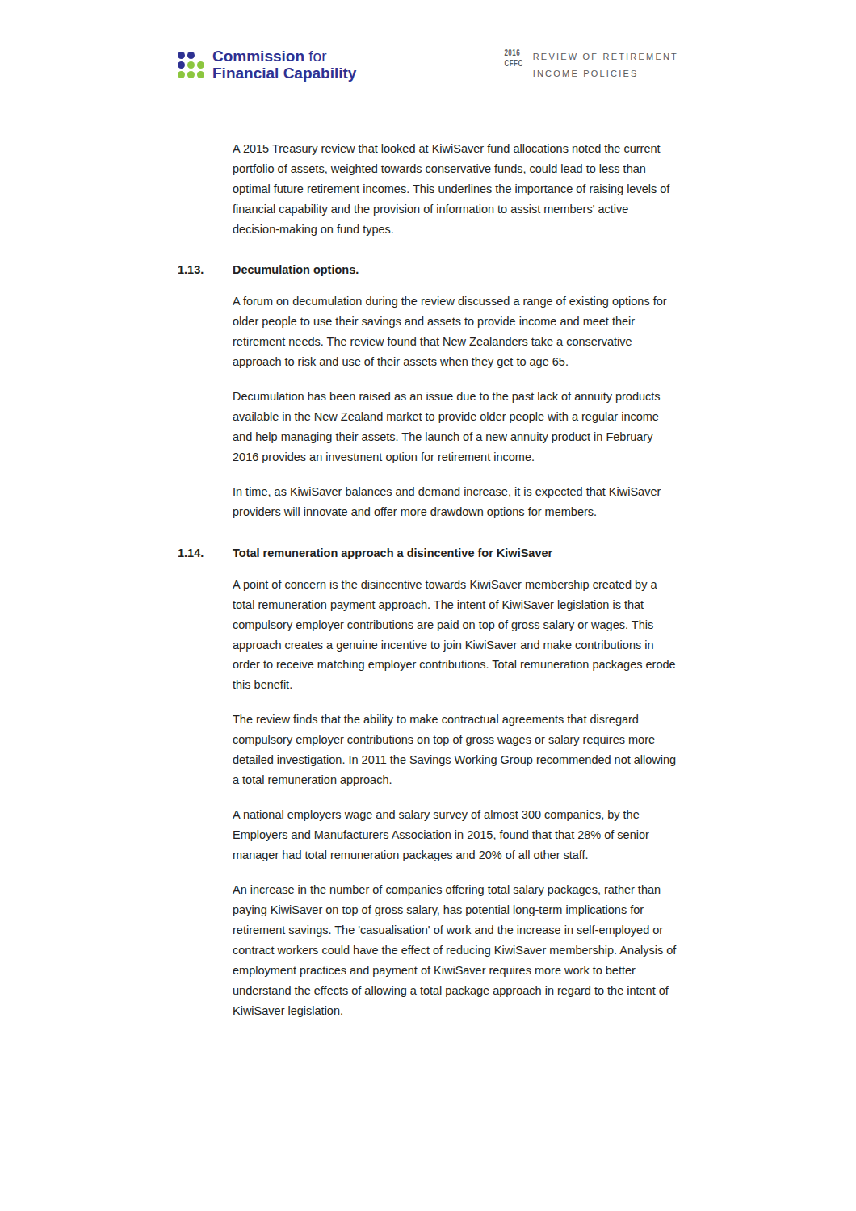Commission for
Financial Capability
2016
CFFC
REVIEW OF RETIREMENT
INCOME POLICIES
A 2015 Treasury review that looked at KiwiSaver fund allocations noted the current portfolio of assets, weighted towards conservative funds, could lead to less than optimal future retirement incomes. This underlines the importance of raising levels of financial capability and the provision of information to assist members' active decision-making on fund types.
1.13.
Decumulation options.
A forum on decumulation during the review discussed a range of existing options for older people to use their savings and assets to provide income and meet their retirement needs. The review found that New Zealanders take a conservative approach to risk and use of their assets when they get to age 65.
Decumulation has been raised as an issue due to the past lack of annuity products available in the New Zealand market to provide older people with a regular income and help managing their assets. The launch of a new annuity product in February 2016 provides an investment option for retirement income.
In time, as KiwiSaver balances and demand increase, it is expected that KiwiSaver providers will innovate and offer more drawdown options for members.
1.14.
Total remuneration approach a disincentive for KiwiSaver
A point of concern is the disincentive towards KiwiSaver membership created by a total remuneration payment approach. The intent of KiwiSaver legislation is that compulsory employer contributions are paid on top of gross salary or wages. This approach creates a genuine incentive to join KiwiSaver and make contributions in order to receive matching employer contributions. Total remuneration packages erode this benefit.
The review finds that the ability to make contractual agreements that disregard compulsory employer contributions on top of gross wages or salary requires more detailed investigation. In 2011 the Savings Working Group recommended not allowing a total remuneration approach.
A national employers wage and salary survey of almost 300 companies, by the Employers and Manufacturers Association in 2015, found that that 28% of senior manager had total remuneration packages and 20% of all other staff.
An increase in the number of companies offering total salary packages, rather than paying KiwiSaver on top of gross salary, has potential long-term implications for retirement savings. The 'casualisation' of work and the increase in self-employed or contract workers could have the effect of reducing KiwiSaver membership. Analysis of employment practices and payment of KiwiSaver requires more work to better understand the effects of allowing a total package approach in regard to the intent of KiwiSaver legislation.